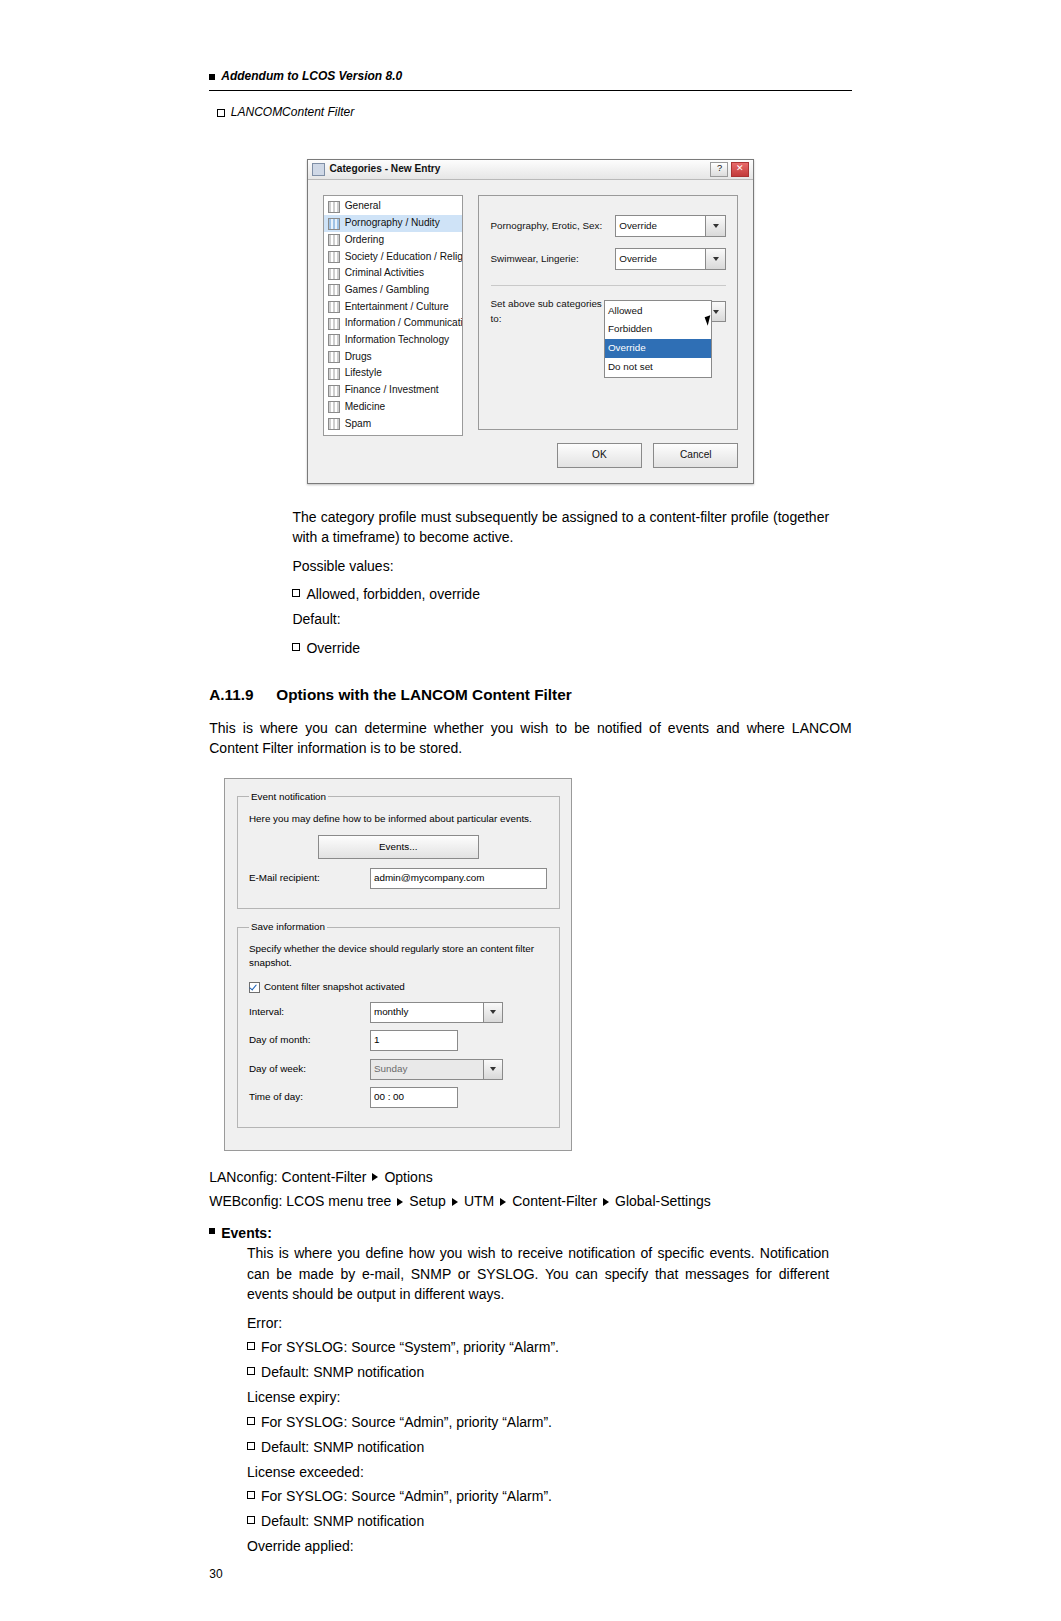Addendum to LCOS Version 8.0
LANCOMContent Filter
Categories - New Entry
?
✕
General
Pornography / Nudity
Ordering
Society / Education / Religion
Criminal Activities
Games / Gambling
Entertainment / Culture
Information / Communication
Information Technology
Drugs
Lifestyle
Finance / Investment
Medicine
Spam
Miscellaneous
Pornography, Erotic, Sex:
Override
Swimwear, Lingerie:
Override
Set above sub categories to:
Override
Allowed
Forbidden
Override
Do not set
OK
Cancel
The category profile must subsequently be assigned to a content-filter profile (together with a timeframe) to become active.
Possible values:
Allowed, forbidden, override
Default:
Override
A.11.9 Options with the LANCOM Content Filter
This is where you can determine whether you wish to be notified of events and where LANCOM Content Filter information is to be stored.
Event notification
Here you may define how to be informed about particular events.
Events...
E-Mail recipient:
admin@mycompany.com
Save information
Specify whether the device should regularly store an content filter snapshot.
Content filter snapshot activated
Interval:
monthly
Day of month:
1
Day of week:
Sunday
Time of day:
00 : 00
LANconfig: Content-Filter Options
WEBconfig: LCOS menu tree Setup UTM Content-Filter Global-Settings
Events:
This is where you define how you wish to receive notification of specific events. Notification can be made by e-mail, SNMP or SYSLOG. You can specify that messages for different events should be output in different ways.
Error:
For SYSLOG: Source “System”, priority “Alarm”.
Default: SNMP notification
License expiry:
For SYSLOG: Source “Admin”, priority “Alarm”.
Default: SNMP notification
License exceeded:
For SYSLOG: Source “Admin”, priority “Alarm”.
Default: SNMP notification
Override applied:
30